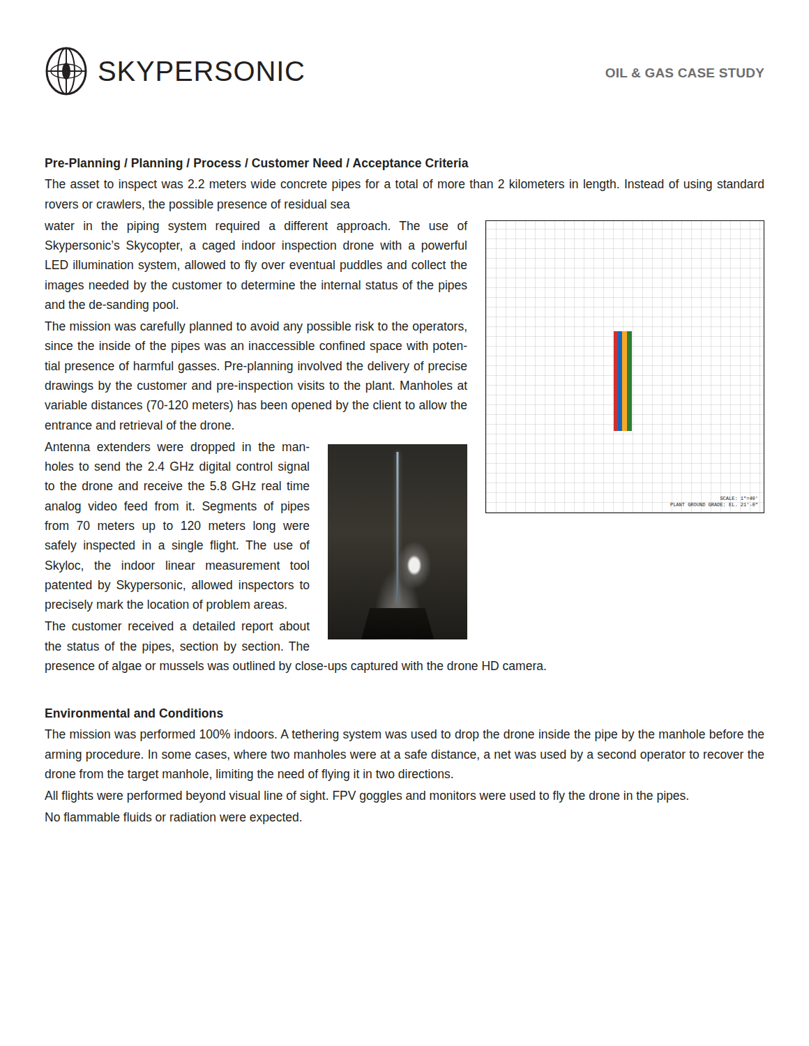Skypersonic
Oil & Gas Case Study
Pre-Planning / Planning / Process / Customer Need / Acceptance Criteria
The asset to inspect was 2.2 meters wide concrete pipes for a total of more than 2 kilometers in length. Instead of using standard rovers or crawlers, the possible presence of residual sea
water in the piping system required a different approach. The use of Skypersonic’s Skycopter, a caged indoor inspection drone with a powerful LED illumination system, allowed to fly over eventual puddles and collect the images needed by the customer to determine the internal status of the pipes and the de-sanding pool.
The mission was carefully planned to avoid any possible risk to the operators, since the inside of the pipes was an inaccessible confined space with potential presence of harmful gasses. Pre-planning involved the delivery of precise drawings by the customer and pre-inspection visits to the plant. Manholes at variable distances (70-120 meters) has been opened by the client to allow the entrance and retrieval of the drone.
Antenna extenders were dropped in the manholes to send the 2.4 GHz digital control signal to the drone and receive the 5.8 GHz real time analog video feed from it. Segments of pipes from 70 meters up to 120 meters long were safely inspected in a single flight. The use of Skyloc, the indoor linear measurement tool patented by Skypersonic, allowed inspectors to precisely mark the location of problem areas.
The customer received a detailed report about the status of the pipes, section by section. The presence of algae or mussels was outlined by close-ups captured with the drone HD camera.
Environmental and Conditions
The mission was performed 100% indoors. A tethering system was used to drop the drone inside the pipe by the manhole before the arming procedure. In some cases, where two manholes were at a safe distance, a net was used by a second operator to recover the drone from the target manhole, limiting the need of flying it in two directions.
All flights were performed beyond visual line of sight. FPV goggles and monitors were used to fly the drone in the pipes.
No flammable fluids or radiation were expected.